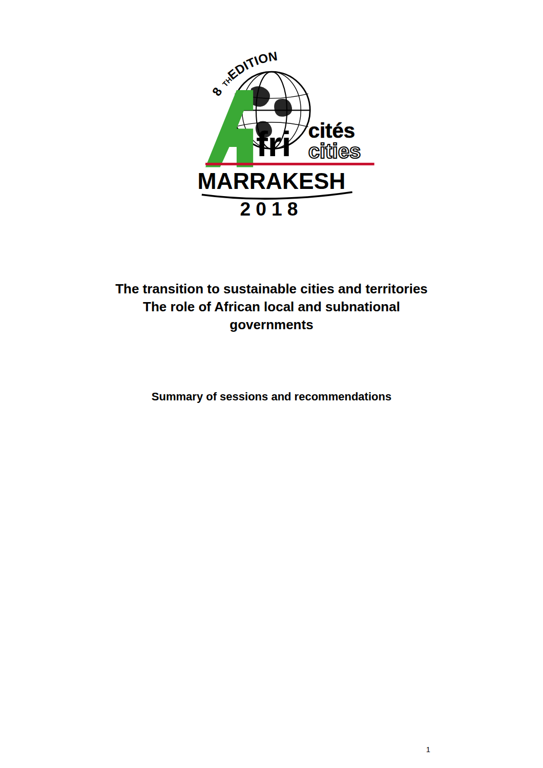8 TH EDITION fri cités cities MARRAKESH 2018
The transition to sustainable cities and territories
The role of African local and subnational governments
Summary of sessions and recommendations
1